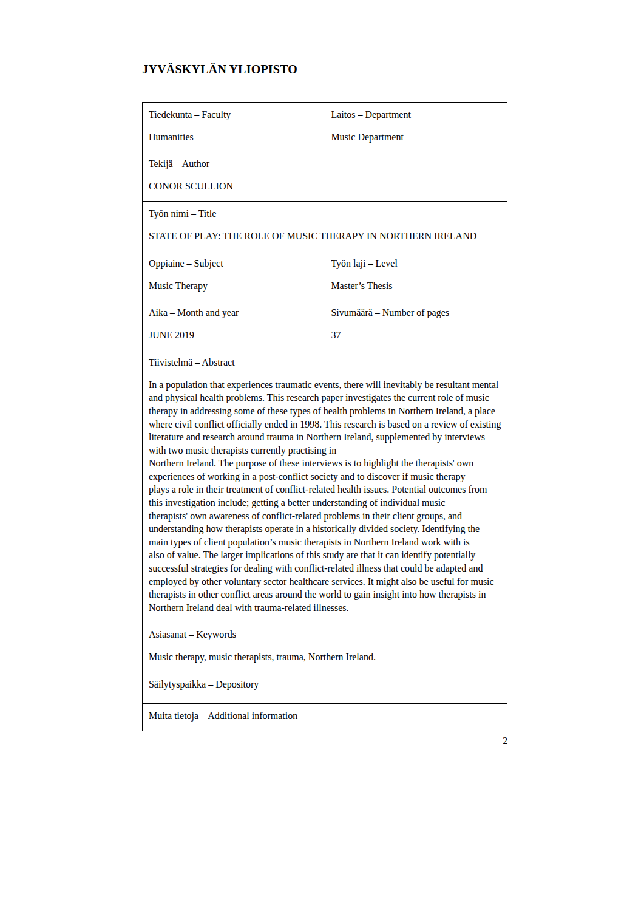JYVÄSKYLÄN YLIOPISTO
| Tiedekunta – Faculty Humanities | Laitos – Department Music Department |
| Tekijä – Author CONOR SCULLION |
| Työn nimi – Title STATE OF PLAY: THE ROLE OF MUSIC THERAPY IN NORTHERN IRELAND |
| Oppiaine – Subject Music Therapy | Työn laji – Level Master’s Thesis |
| Aika – Month and year JUNE 2019 | Sivumäärä – Number of pages 37 |
| Tiivistelmä – Abstract In a population that experiences traumatic events, there will inevitably be resultant mental and physical health problems. This research paper investigates the current role of music therapy in addressing some of these types of health problems in Northern Ireland, a place where civil conflict officially ended in 1998. This research is based on a review of existing literature and research around trauma in Northern Ireland, supplemented by interviews with two music therapists currently practising in Northern Ireland. The purpose of these interviews is to highlight the therapists' own experiences of working in a post-conflict society and to discover if music therapy plays a role in their treatment of conflict-related health issues. Potential outcomes from this investigation include; getting a better understanding of individual music therapists' own awareness of conflict-related problems in their client groups, and understanding how therapists operate in a historically divided society. Identifying the main types of client population’s music therapists in Northern Ireland work with is also of value. The larger implications of this study are that it can identify potentially successful strategies for dealing with conflict-related illness that could be adapted and employed by other voluntary sector healthcare services. It might also be useful for music therapists in other conflict areas around the world to gain insight into how therapists in Northern Ireland deal with trauma-related illnesses. |
| Asiasanat – Keywords Music therapy, music therapists, trauma, Northern Ireland. |
| Säilytyspaikka – Depository | |
| Muita tietoja – Additional information |
2